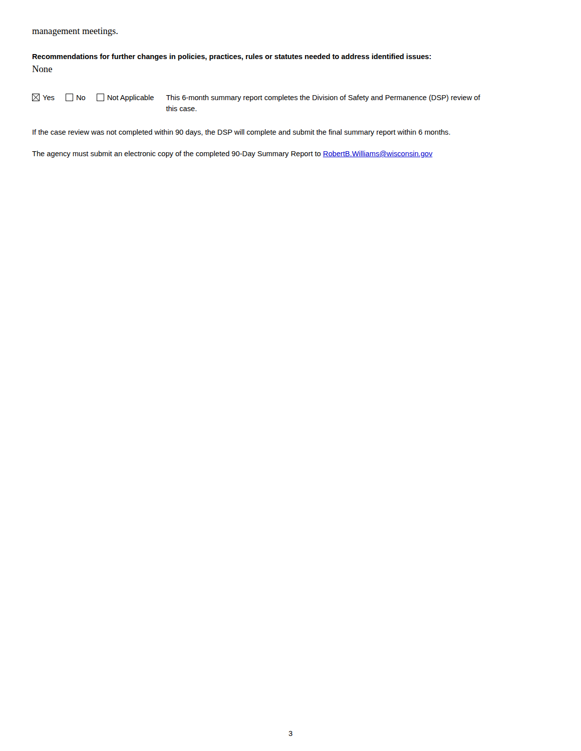management meetings.
Recommendations for further changes in policies, practices, rules or statutes needed to address identified issues:
None
Yes No Not Applicable
This 6-month summary report completes the Division of Safety and Permanence (DSP) review of this case.
If the case review was not completed within 90 days, the DSP will complete and submit the final summary report within 6 months.
The agency must submit an electronic copy of the completed 90-Day Summary Report to RobertB.Williams@wisconsin.gov
3